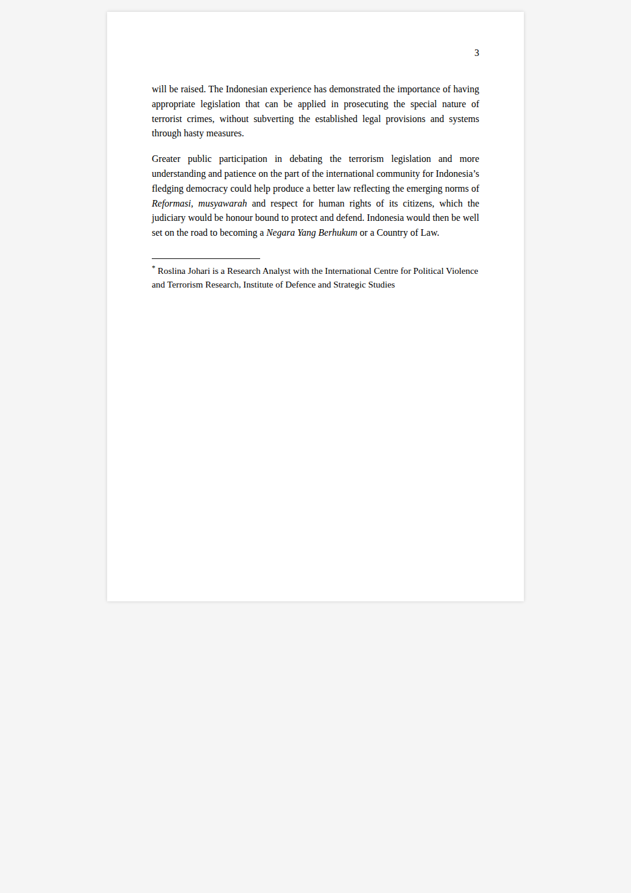3
will be raised. The Indonesian experience has demonstrated the importance of having appropriate legislation that can be applied in prosecuting the special nature of terrorist crimes, without subverting the established legal provisions and systems through hasty measures.
Greater public participation in debating the terrorism legislation and more understanding and patience on the part of the international community for Indonesia’s fledging democracy could help produce a better law reflecting the emerging norms of Reformasi, musyawarah and respect for human rights of its citizens, which the judiciary would be honour bound to protect and defend. Indonesia would then be well set on the road to becoming a Negara Yang Berhukum or a Country of Law.
* Roslina Johari is a Research Analyst with the International Centre for Political Violence and Terrorism Research, Institute of Defence and Strategic Studies